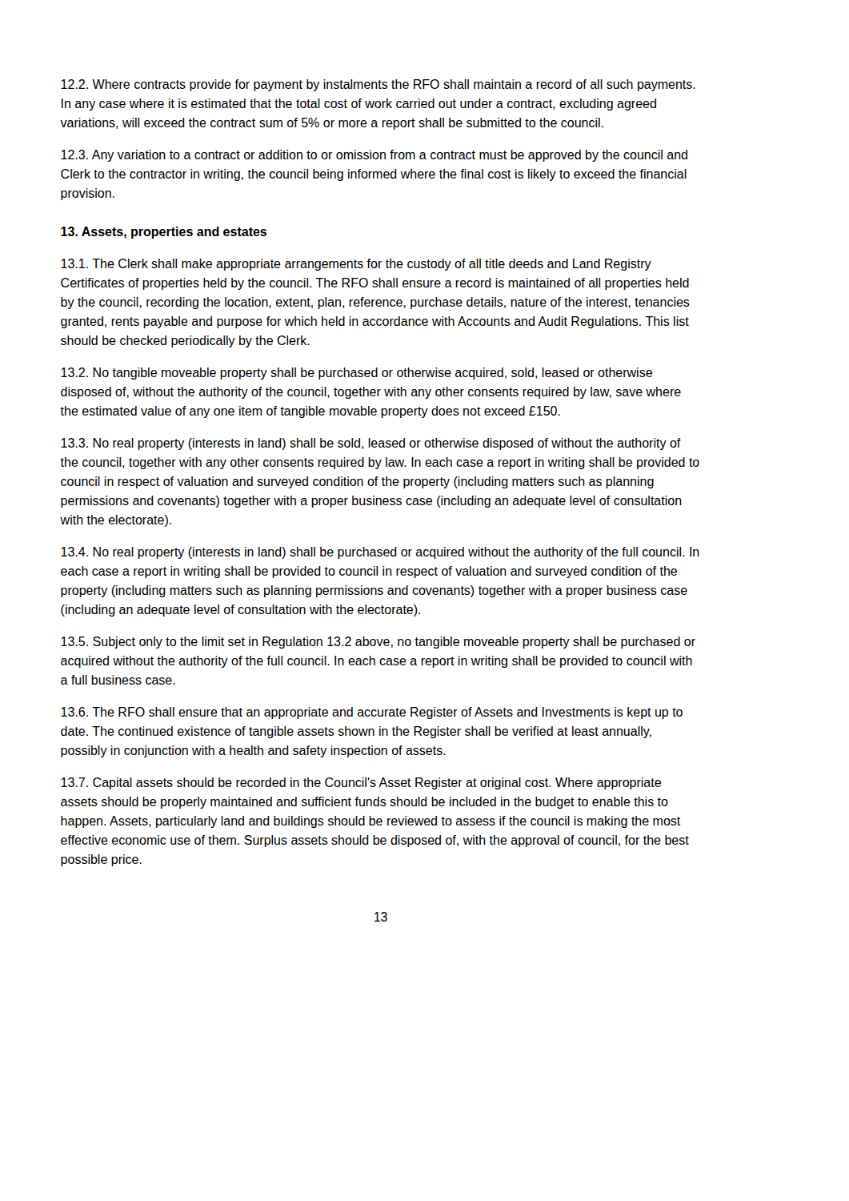12.2. Where contracts provide for payment by instalments the RFO shall maintain a record of all such payments. In any case where it is estimated that the total cost of work carried out under a contract, excluding agreed variations, will exceed the contract sum of 5% or more a report shall be submitted to the council.
12.3. Any variation to a contract or addition to or omission from a contract must be approved by the council and Clerk to the contractor in writing, the council being informed where the final cost is likely to exceed the financial provision.
13. Assets, properties and estates
13.1. The Clerk shall make appropriate arrangements for the custody of all title deeds and Land Registry Certificates of properties held by the council. The RFO shall ensure a record is maintained of all properties held by the council, recording the location, extent, plan, reference, purchase details, nature of the interest, tenancies granted, rents payable and purpose for which held in accordance with Accounts and Audit Regulations. This list should be checked periodically by the Clerk.
13.2. No tangible moveable property shall be purchased or otherwise acquired, sold, leased or otherwise disposed of, without the authority of the council, together with any other consents required by law, save where the estimated value of any one item of tangible movable property does not exceed £150.
13.3. No real property (interests in land) shall be sold, leased or otherwise disposed of without the authority of the council, together with any other consents required by law. In each case a report in writing shall be provided to council in respect of valuation and surveyed condition of the property (including matters such as planning permissions and covenants) together with a proper business case (including an adequate level of consultation with the electorate).
13.4. No real property (interests in land) shall be purchased or acquired without the authority of the full council. In each case a report in writing shall be provided to council in respect of valuation and surveyed condition of the property (including matters such as planning permissions and covenants) together with a proper business case (including an adequate level of consultation with the electorate).
13.5. Subject only to the limit set in Regulation 13.2 above, no tangible moveable property shall be purchased or acquired without the authority of the full council. In each case a report in writing shall be provided to council with a full business case.
13.6. The RFO shall ensure that an appropriate and accurate Register of Assets and Investments is kept up to date. The continued existence of tangible assets shown in the Register shall be verified at least annually, possibly in conjunction with a health and safety inspection of assets.
13.7. Capital assets should be recorded in the Council's Asset Register at original cost. Where appropriate assets should be properly maintained and sufficient funds should be included in the budget to enable this to happen. Assets, particularly land and buildings should be reviewed to assess if the council is making the most effective economic use of them. Surplus assets should be disposed of, with the approval of council, for the best possible price.
13